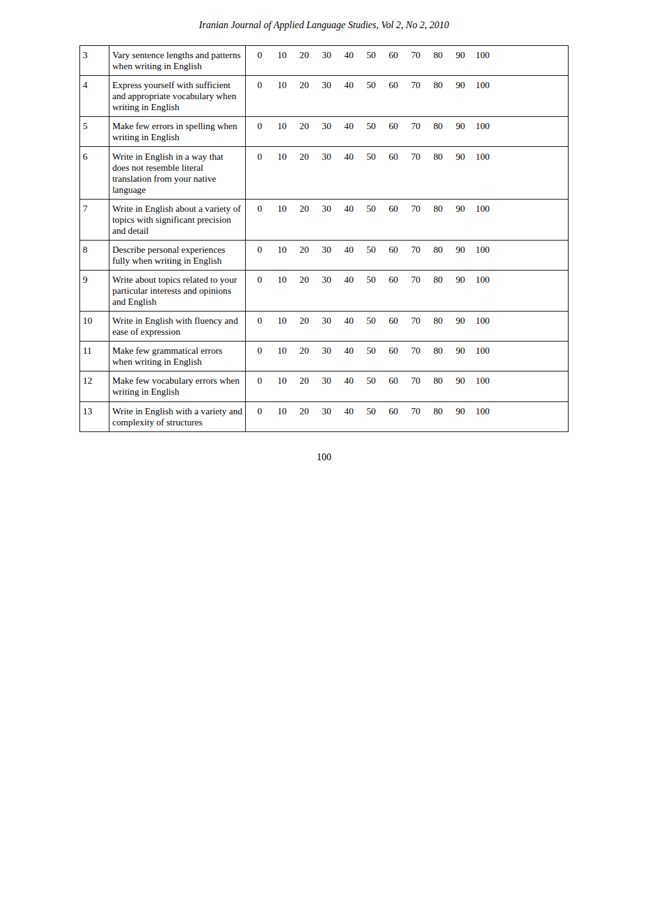Iranian Journal of Applied Language Studies, Vol 2, No 2, 2010
| 3 | Vary sentence lengths and patterns when writing in English | 0 10 20 30 40 50 60 70 80 90 100 |
| 4 | Express yourself with sufficient and appropriate vocabulary when writing in English | 0 10 20 30 40 50 60 70 80 90 100 |
| 5 | Make few errors in spelling when writing in English | 0 10 20 30 40 50 60 70 80 90 100 |
| 6 | Write in English in a way that does not resemble literal translation from your native language | 0 10 20 30 40 50 60 70 80 90 100 |
| 7 | Write in English about a variety of topics with significant precision and detail | 0 10 20 30 40 50 60 70 80 90 100 |
| 8 | Describe personal experiences fully when writing in English | 0 10 20 30 40 50 60 70 80 90 100 |
| 9 | Write about topics related to your particular interests and opinions and English | 0 10 20 30 40 50 60 70 80 90 100 |
| 10 | Write in English with fluency and ease of expression | 0 10 20 30 40 50 60 70 80 90 100 |
| 11 | Make few grammatical errors when writing in English | 0 10 20 30 40 50 60 70 80 90 100 |
| 12 | Make few vocabulary errors when writing in English | 0 10 20 30 40 50 60 70 80 90 100 |
| 13 | Write in English with a variety and complexity of structures | 0 10 20 30 40 50 60 70 80 90 100 |
100